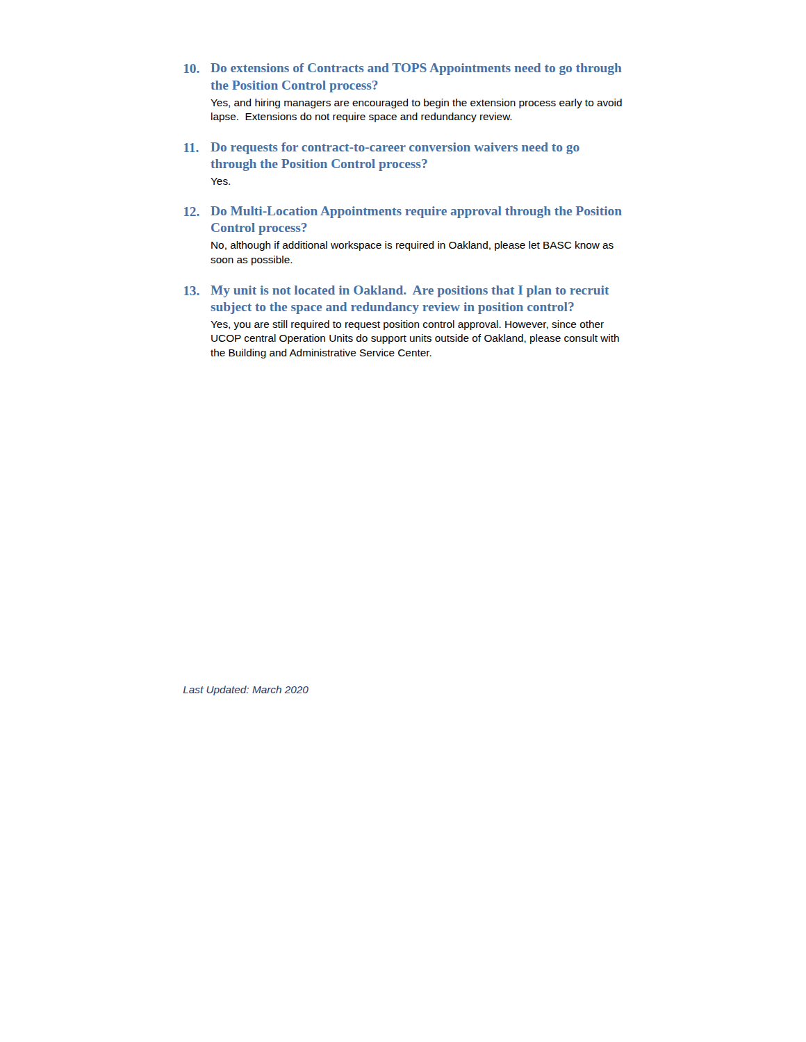Do extensions of Contracts and TOPS Appointments need to go through the Position Control process?
Yes, and hiring managers are encouraged to begin the extension process early to avoid lapse. Extensions do not require space and redundancy review.
Do requests for contract-to-career conversion waivers need to go through the Position Control process?
Yes.
Do Multi-Location Appointments require approval through the Position Control process?
No, although if additional workspace is required in Oakland, please let BASC know as soon as possible.
My unit is not located in Oakland. Are positions that I plan to recruit subject to the space and redundancy review in position control?
Yes, you are still required to request position control approval. However, since other UCOP central Operation Units do support units outside of Oakland, please consult with the Building and Administrative Service Center.
Last Updated: March 2020